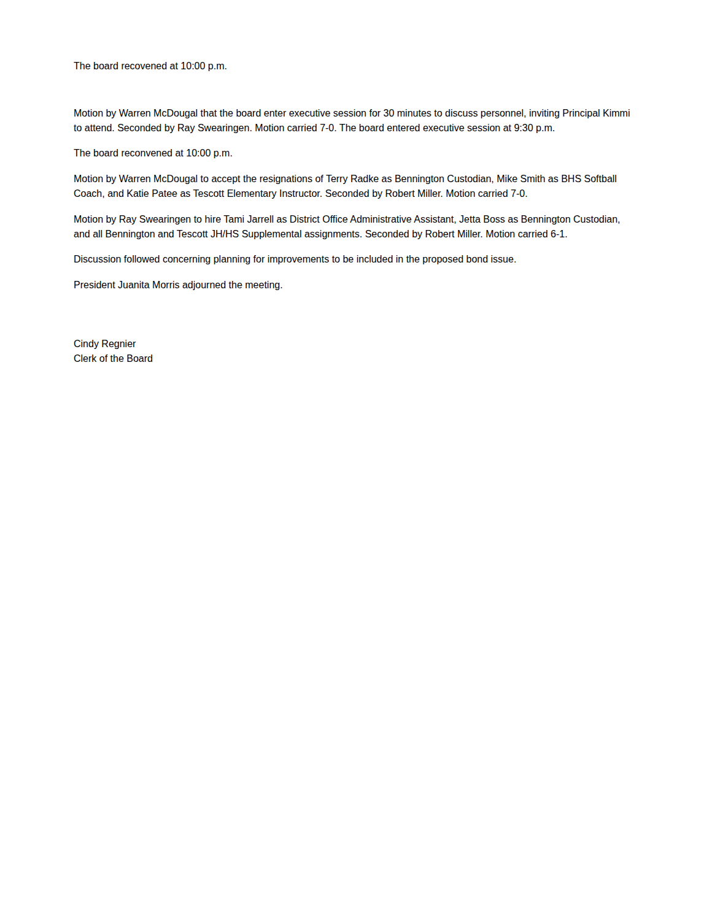The board recovened at 10:00 p.m.
Motion by Warren McDougal that the board enter executive session for 30 minutes to discuss personnel, inviting Principal Kimmi to attend. Seconded by Ray Swearingen. Motion carried 7-0. The board entered executive session at 9:30 p.m.
The board reconvened at 10:00 p.m.
Motion by Warren McDougal to accept the resignations of Terry Radke as Bennington Custodian, Mike Smith as BHS Softball Coach, and Katie Patee as Tescott Elementary Instructor. Seconded by Robert Miller. Motion carried 7-0.
Motion by Ray Swearingen to hire Tami Jarrell as District Office Administrative Assistant, Jetta Boss as Bennington Custodian, and all Bennington and Tescott JH/HS Supplemental assignments. Seconded by Robert Miller. Motion carried 6-1.
Discussion followed concerning planning for improvements to be included in the proposed bond issue.
President Juanita Morris adjourned the meeting.
Cindy Regnier
Clerk of the Board